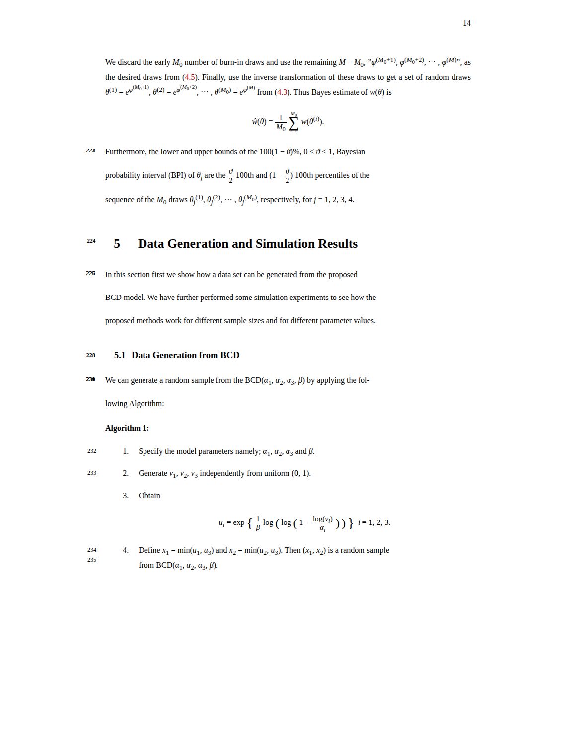14
We discard the early M0 number of burn-in draws and use the remaining M − M0, ”φ(M0+1), φ(M0+2), ··· , φ(M)”, as the desired draws from (4.5). Finally, use the inverse transformation of these draws to get a set of random draws θ(1) = eφ(M0+1), θ(2) = eφ(M0+2), ··· , θ(M0) = eφ(M) from (4.3). Thus Bayes estimate of w(θ) is
ŵ(θ) = 1 M0 M0∑i=1 w(θ(i)).
221 Furthermore, the lower and upper bounds of the 100(1 − ϑ)%, 0 < ϑ < 1, Bayesian
222probability interval (BPI) of θj are the ϑ 2 100th and (1 − ϑ 2) 100th percentiles of the
223sequence of the M0 draws θj(1), θj(2), ··· , θj(M0), respectively, for j = 1, 2, 3, 4.
2245 Data Generation and Simulation Results
225 In this section first we show how a data set can be generated from the proposed
226 BCD model. We have further performed some simulation experiments to see how the
227proposed methods work for different sample sizes and for different parameter values.
2285.1 Data Generation from BCD
229 We can generate a random sample from the BCD(α1, α2, α3, β) by applying the fol-
230lowing Algorithm:
231 Algorithm 1:
232 Specify the model parameters namely; α1, α2, α3 and β.
233 Generate v1, v2, v3 independently from uniform (0, 1).
Obtain
ui = exp { 1 β log ( log ( 1 − log(vi) αi ) ) } i = 1, 2, 3.
234 Define x1 = min(u1, u3) and x2 = min(u2, u3). Then (x1, x2) is a random sample
235from BCD(α1, α2, α3, β).